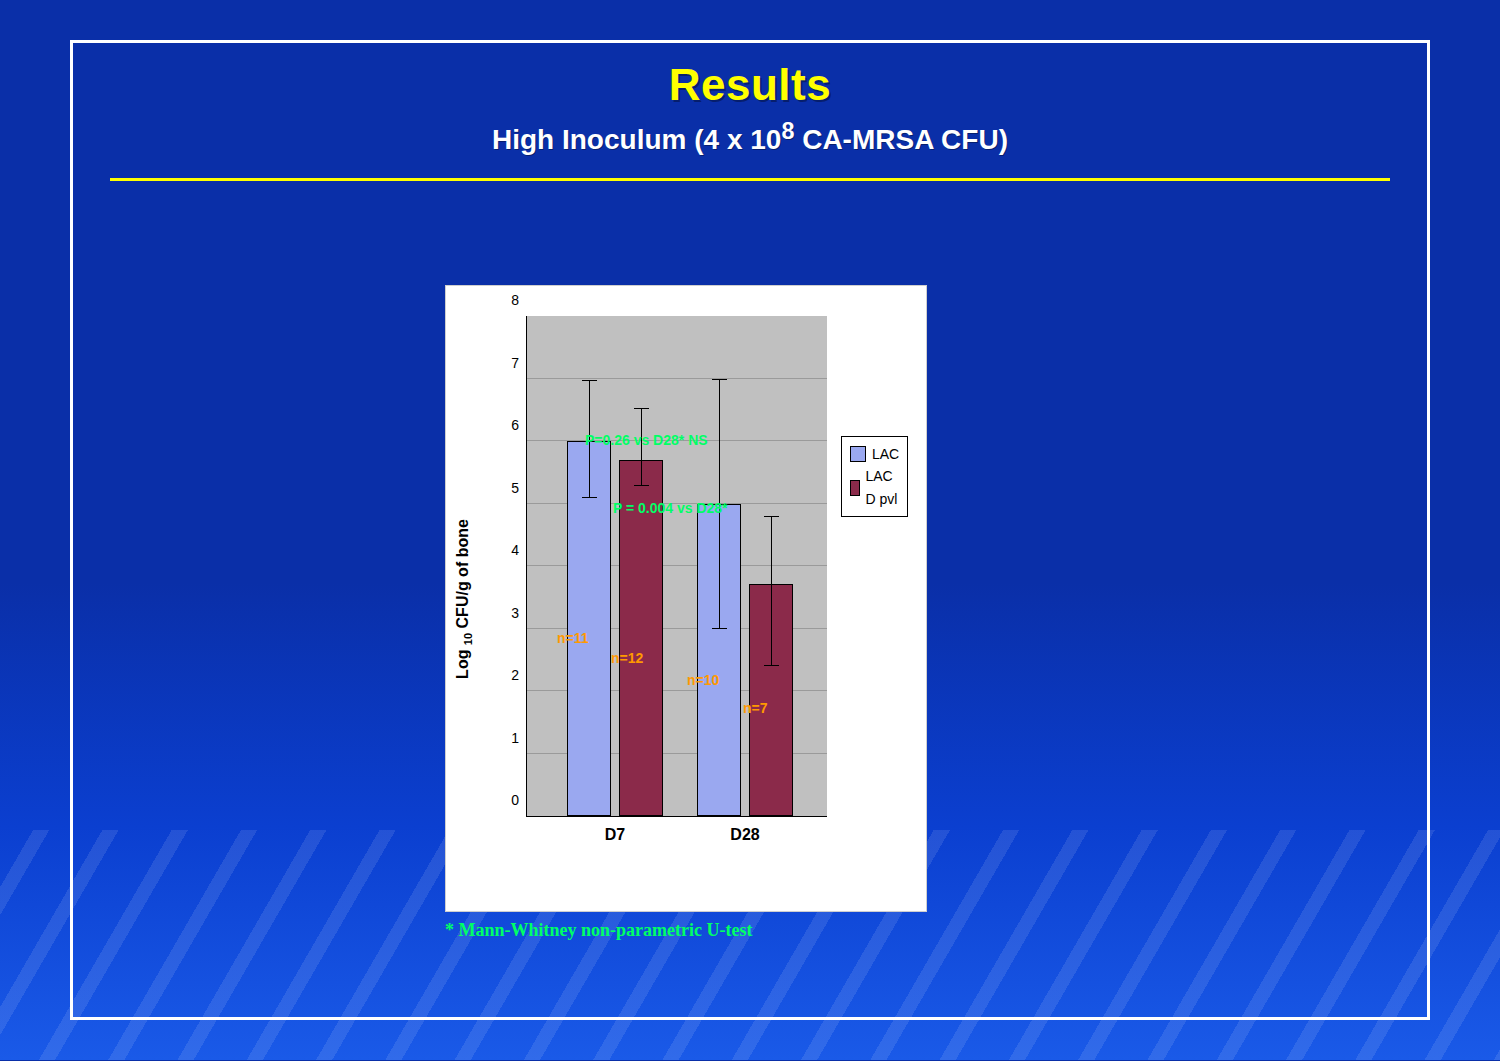Results
High Inoculum (4 x 108 CA-MRSA CFU)
Log 10 CFU/g of bone
0
1
2
3
4
5
6
7
8
n=11
n=12
n=10
n=7
P=0.26 vs D28* NS
P = 0.004 vs D28*
D7
D28
LAC
LAC D pvl
* Mann-Whitney non-parametric U-test